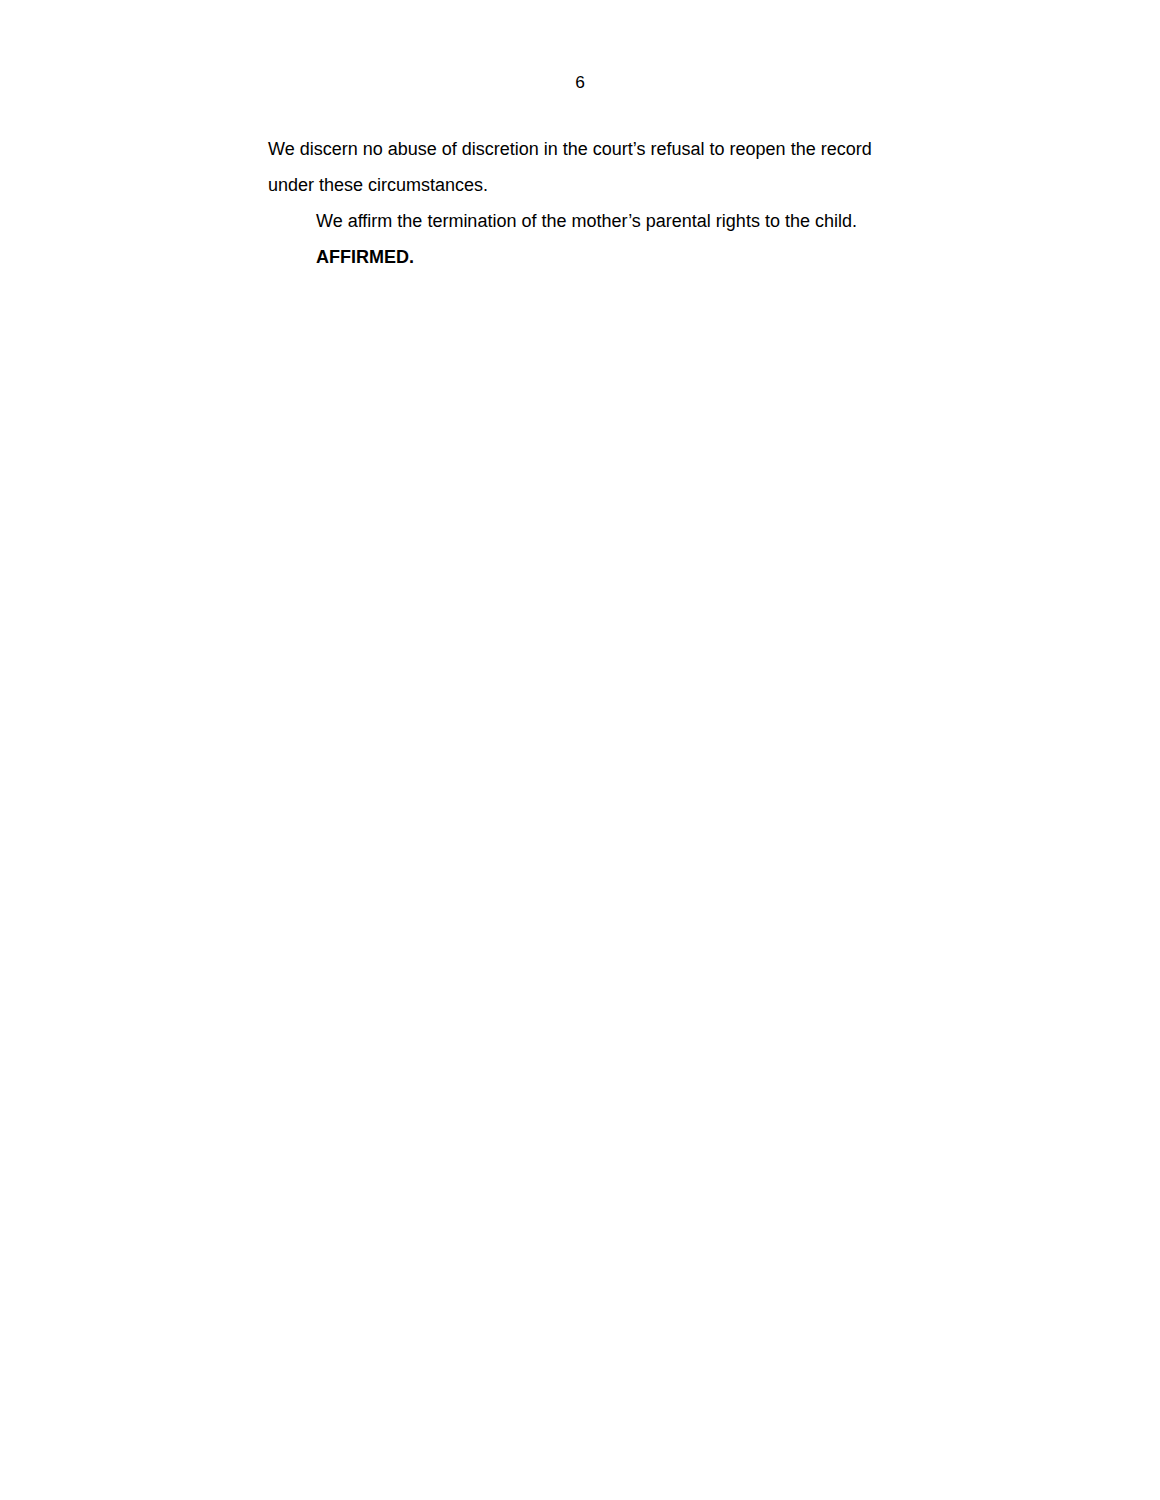6
We discern no abuse of discretion in the court’s refusal to reopen the record under these circumstances.
We affirm the termination of the mother’s parental rights to the child.
AFFIRMED.